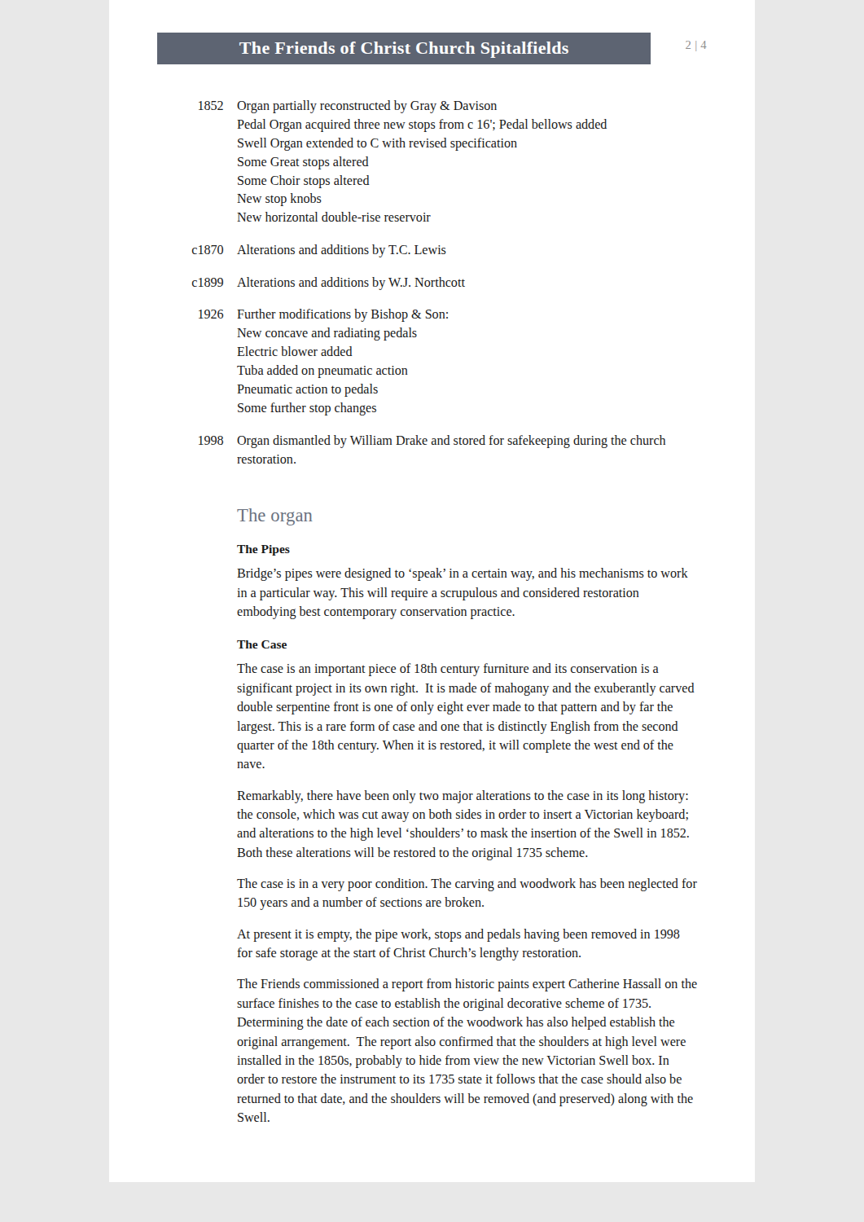The Friends of Christ Church Spitalfields
2 | 4
1852
Organ partially reconstructed by Gray & Davison
Pedal Organ acquired three new stops from c 16'; Pedal bellows added
Swell Organ extended to C with revised specification
Some Great stops altered
Some Choir stops altered
New stop knobs
New horizontal double-rise reservoir
c1870
Alterations and additions by T.C. Lewis
c1899
Alterations and additions by W.J. Northcott
1926
Further modifications by Bishop & Son:
New concave and radiating pedals
Electric blower added
Tuba added on pneumatic action
Pneumatic action to pedals
Some further stop changes
1998
Organ dismantled by William Drake and stored for safekeeping during the church restoration.
The organ
The Pipes
Bridge’s pipes were designed to ‘speak’ in a certain way, and his mechanisms to work in a particular way. This will require a scrupulous and considered restoration embodying best contemporary conservation practice.
The Case
The case is an important piece of 18th century furniture and its conservation is a significant project in its own right. It is made of mahogany and the exuberantly carved double serpentine front is one of only eight ever made to that pattern and by far the largest. This is a rare form of case and one that is distinctly English from the second quarter of the 18th century. When it is restored, it will complete the west end of the nave.
Remarkably, there have been only two major alterations to the case in its long history: the console, which was cut away on both sides in order to insert a Victorian keyboard; and alterations to the high level ‘shoulders’ to mask the insertion of the Swell in 1852. Both these alterations will be restored to the original 1735 scheme.
The case is in a very poor condition. The carving and woodwork has been neglected for 150 years and a number of sections are broken.
At present it is empty, the pipe work, stops and pedals having been removed in 1998 for safe storage at the start of Christ Church’s lengthy restoration.
The Friends commissioned a report from historic paints expert Catherine Hassall on the surface finishes to the case to establish the original decorative scheme of 1735. Determining the date of each section of the woodwork has also helped establish the original arrangement. The report also confirmed that the shoulders at high level were installed in the 1850s, probably to hide from view the new Victorian Swell box. In order to restore the instrument to its 1735 state it follows that the case should also be returned to that date, and the shoulders will be removed (and preserved) along with the Swell.